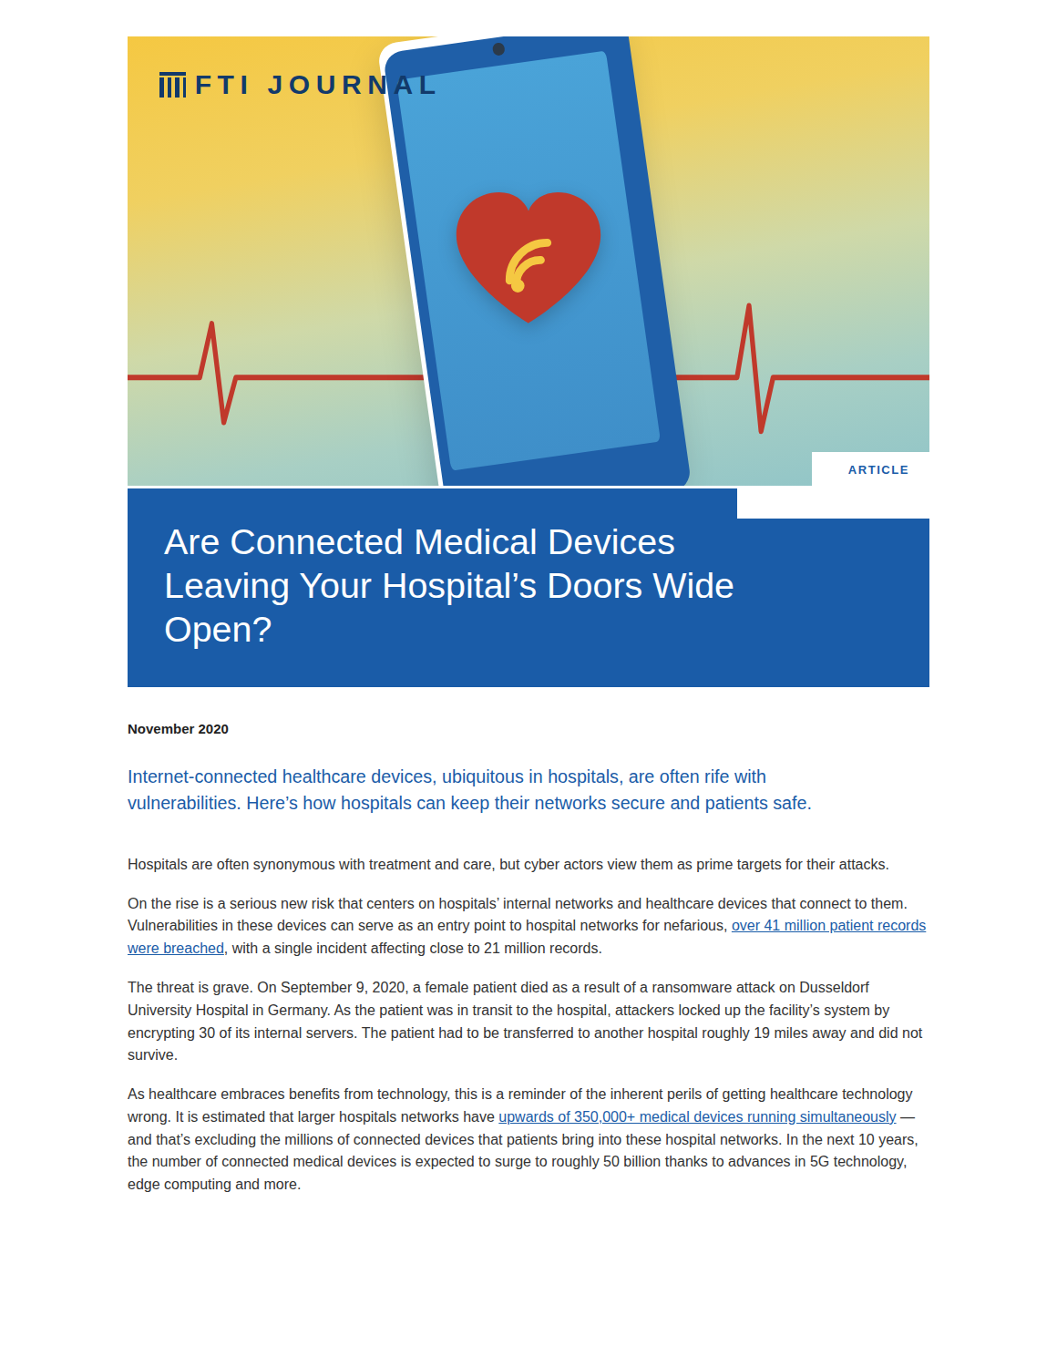FTI JOURNAL
Article
Are Connected Medical Devices
Leaving Your Hospital’s Doors Wide Open?
November 2020
Internet-connected healthcare devices, ubiquitous in hospitals, are often rife with vulnerabilities. Here’s how hospitals can keep their networks secure and patients safe.
Hospitals are often synonymous with treatment and care, but cyber actors view them as prime targets for their attacks.
On the rise is a serious new risk that centers on hospitals’ internal networks and healthcare devices that connect to them. Vulnerabilities in these devices can serve as an entry point to hospital networks for nefarious, over 41 million patient records were breached, with a single incident affecting close to 21 million records.
The threat is grave. On September 9, 2020, a female patient died as a result of a ransomware attack on Dusseldorf University Hospital in Germany. As the patient was in transit to the hospital, attackers locked up the facility’s system by encrypting 30 of its internal servers. The patient had to be transferred to another hospital roughly 19 miles away and did not survive.
As healthcare embraces benefits from technology, this is a reminder of the inherent perils of getting healthcare technology wrong. It is estimated that larger hospitals networks have upwards of 350,000+ medical devices running simultaneously — and that’s excluding the millions of connected devices that patients bring into these hospital networks. In the next 10 years, the number of connected medical devices is expected to surge to roughly 50 billion thanks to advances in 5G technology, edge computing and more.